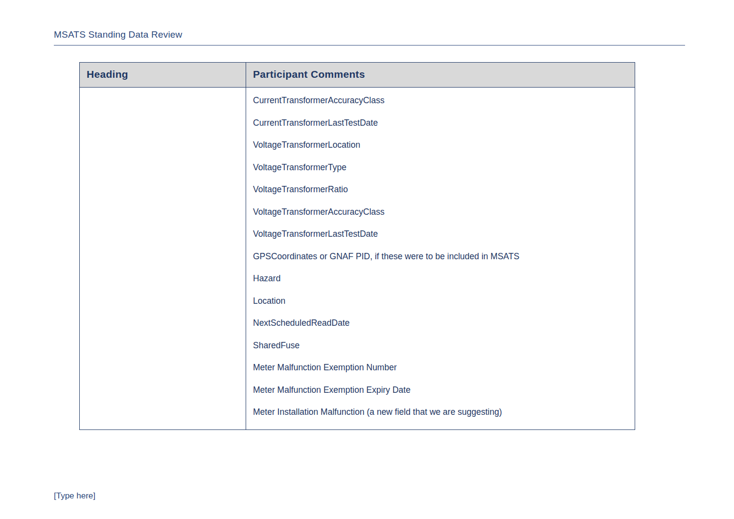MSATS Standing Data Review
| Heading | Participant Comments |
| --- | --- |
| | CurrentTransformerAccuracyClass CurrentTransformerLastTestDate VoltageTransformerLocation VoltageTransformerType VoltageTransformerRatio VoltageTransformerAccuracyClass VoltageTransformerLastTestDate GPSCoordinates or GNAF PID, if these were to be included in MSATS Hazard Location NextScheduledReadDate SharedFuse Meter Malfunction Exemption Number Meter Malfunction Exemption Expiry Date Meter Installation Malfunction (a new field that we are suggesting) |
[Type here]